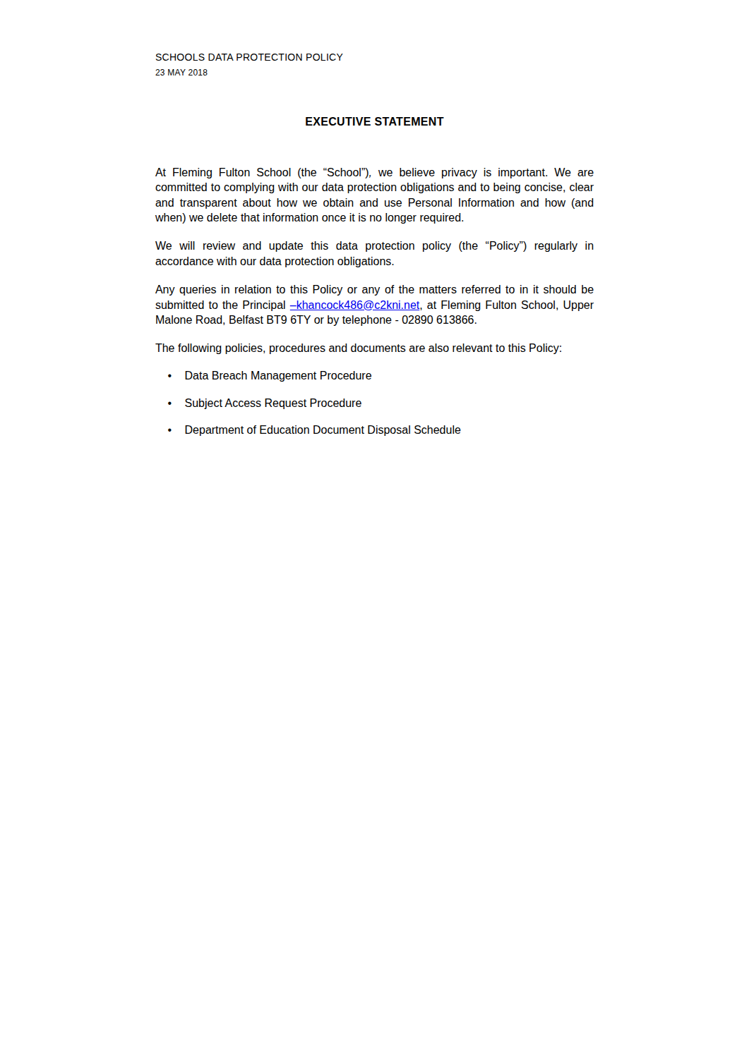SCHOOLS DATA PROTECTION POLICY
23 MAY 2018
EXECUTIVE STATEMENT
At Fleming Fulton School (the “School”), we believe privacy is important. We are committed to complying with our data protection obligations and to being concise, clear and transparent about how we obtain and use Personal Information and how (and when) we delete that information once it is no longer required.
We will review and update this data protection policy (the “Policy”) regularly in accordance with our data protection obligations.
Any queries in relation to this Policy or any of the matters referred to in it should be submitted to the Principal –khancock486@c2kni.net, at Fleming Fulton School, Upper Malone Road, Belfast BT9 6TY or by telephone - 02890 613866.
The following policies, procedures and documents are also relevant to this Policy:
Data Breach Management Procedure
Subject Access Request Procedure
Department of Education Document Disposal Schedule